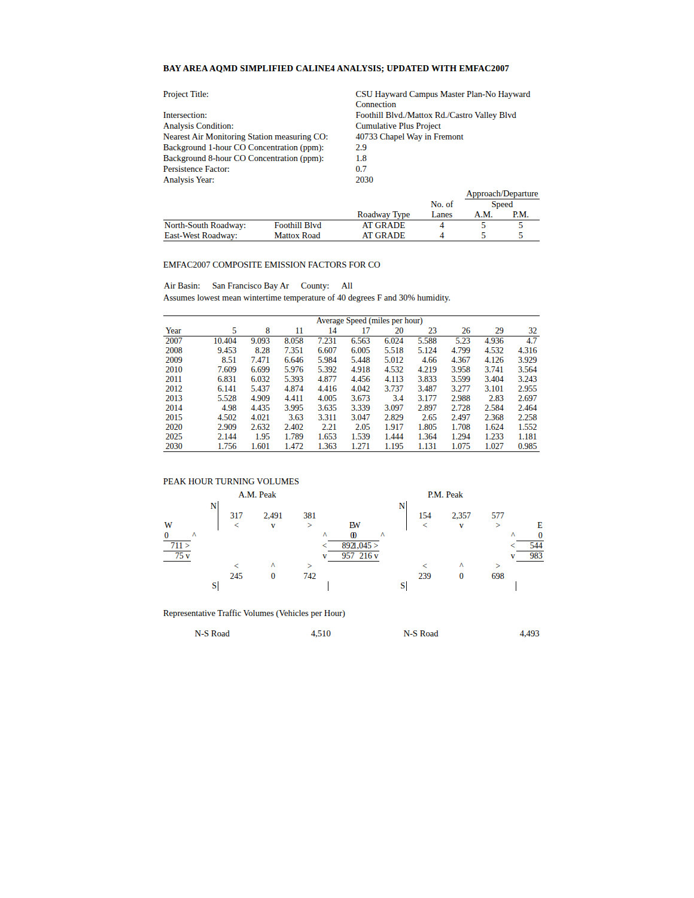BAY AREA AQMD SIMPLIFIED CALINE4 ANALYSIS; UPDATED WITH EMFAC2007
| Project Title: | CSU Hayward Campus Master Plan-No Hayward Connection |
| Intersection: | Foothill Blvd./Mattox Rd./Castro Valley Blvd |
| Analysis Condition: | Cumulative Plus Project |
| Nearest Air Monitoring Station measuring CO: | 40733 Chapel Way in Fremont |
| Background 1-hour CO Concentration (ppm): | 2.9 |
| Background 8-hour CO Concentration (ppm): | 1.8 |
| Persistence Factor: | 0.7 |
| Analysis Year: | 2030 |
| | | | | Approach/Departure |
| | | | No. of | Speed |
| | | Roadway Type | Lanes | A.M. | P.M. |
| North-South Roadway: | Foothill Blvd | AT GRADE | 4 | 5 | 5 |
| East-West Roadway: | Mattox Road | AT GRADE | 4 | 5 | 5 |
EMFAC2007 COMPOSITE EMISSION FACTORS FOR CO
| Air Basin: | San Francisco Bay Ar | County: | All |
Assumes lowest mean wintertime temperature of 40 degrees F and 30% humidity.
| | Average Speed (miles per hour) |
| --- | --- |
| Year | 5 | 8 | 11 | 14 | 17 | 20 | 23 | 26 | 29 | 32 |
| 2007 | 10.404 | 9.093 | 8.058 | 7.231 | 6.563 | 6.024 | 5.588 | 5.23 | 4.936 | 4.7 |
| 2008 | 9.453 | 8.28 | 7.351 | 6.607 | 6.005 | 5.518 | 5.124 | 4.799 | 4.532 | 4.316 |
| 2009 | 8.51 | 7.471 | 6.646 | 5.984 | 5.448 | 5.012 | 4.66 | 4.367 | 4.126 | 3.929 |
| 2010 | 7.609 | 6.699 | 5.976 | 5.392 | 4.918 | 4.532 | 4.219 | 3.958 | 3.741 | 3.564 |
| 2011 | 6.831 | 6.032 | 5.393 | 4.877 | 4.456 | 4.113 | 3.833 | 3.599 | 3.404 | 3.243 |
| 2012 | 6.141 | 5.437 | 4.874 | 4.416 | 4.042 | 3.737 | 3.487 | 3.277 | 3.101 | 2.955 |
| 2013 | 5.528 | 4.909 | 4.411 | 4.005 | 3.673 | 3.4 | 3.177 | 2.988 | 2.83 | 2.697 |
| 2014 | 4.98 | 4.435 | 3.995 | 3.635 | 3.339 | 3.097 | 2.897 | 2.728 | 2.584 | 2.464 |
| 2015 | 4.502 | 4.021 | 3.63 | 3.311 | 3.047 | 2.829 | 2.65 | 2.497 | 2.368 | 2.258 |
| 2020 | 2.909 | 2.632 | 2.402 | 2.21 | 2.05 | 1.917 | 1.805 | 1.708 | 1.624 | 1.552 |
| 2025 | 2.144 | 1.95 | 1.789 | 1.653 | 1.539 | 1.444 | 1.364 | 1.294 | 1.233 | 1.181 |
| 2030 | 1.756 | 1.601 | 1.472 | 1.363 | 1.271 | 1.195 | 1.131 | 1.075 | 1.027 | 0.985 |
PEAK HOUR TURNING VOLUMES
| A.M. Peak / / N / / / / / / / / 317 / 2,491 / 381 / / / W / / < / v / > / E / / 0 / ^ / / / ^ / 0 / / 711 > / / / / < / 892 / / 75 v / / / / v / 957 / / / / < / ^ / > / / / / / 245 / 0 / 742 / / / / S / / / / / | P.M. Peak / / N / / / / / / / / 154 / 2,357 / 577 / / / W / / < / v / > / E / / 0 / ^ / / / ^ / 0 / / 1,045 > / / / / < / 544 / / 216 v / / / / v / 983 / / / / < / ^ / > / / / / / 239 / 0 / 698 / / / / S / / / / / |
Representative Traffic Volumes (Vehicles per Hour)
| N-S Road | 4,510 | | N-S Road | 4,493 |